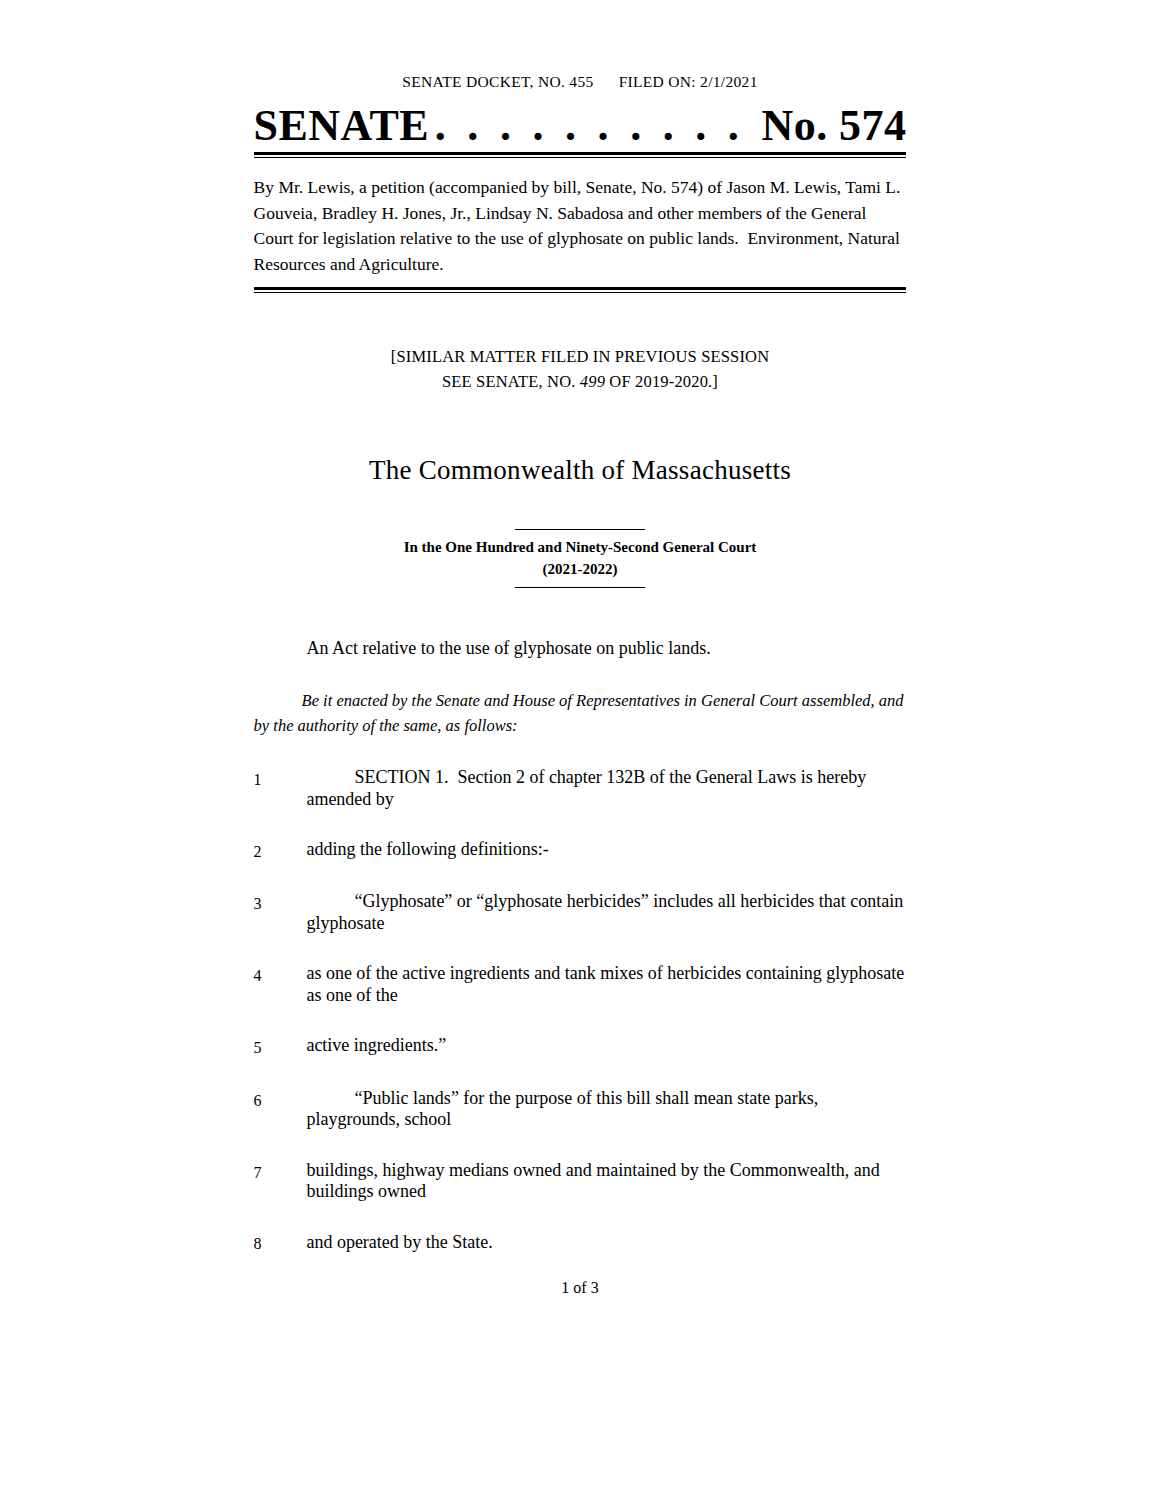SENATE DOCKET, NO. 455 FILED ON: 2/1/2021
SENATE . . . . . . . . . . . . . . . No. 574
By Mr. Lewis, a petition (accompanied by bill, Senate, No. 574) of Jason M. Lewis, Tami L. Gouveia, Bradley H. Jones, Jr., Lindsay N. Sabadosa and other members of the General Court for legislation relative to the use of glyphosate on public lands. Environment, Natural Resources and Agriculture.
[SIMILAR MATTER FILED IN PREVIOUS SESSION SEE SENATE, NO. 499 OF 2019-2020.]
The Commonwealth of Massachusetts
In the One Hundred and Ninety-Second General Court
(2021-2022)
An Act relative to the use of glyphosate on public lands.
Be it enacted by the Senate and House of Representatives in General Court assembled, and by the authority of the same, as follows:
1
SECTION 1. Section 2 of chapter 132B of the General Laws is hereby amended by
2
adding the following definitions:-
3
“Glyphosate” or “glyphosate herbicides” includes all herbicides that contain glyphosate
4
as one of the active ingredients and tank mixes of herbicides containing glyphosate as one of the
5
active ingredients.”
6
“Public lands” for the purpose of this bill shall mean state parks, playgrounds, school
7
buildings, highway medians owned and maintained by the Commonwealth, and buildings owned
8
and operated by the State.
1 of 3